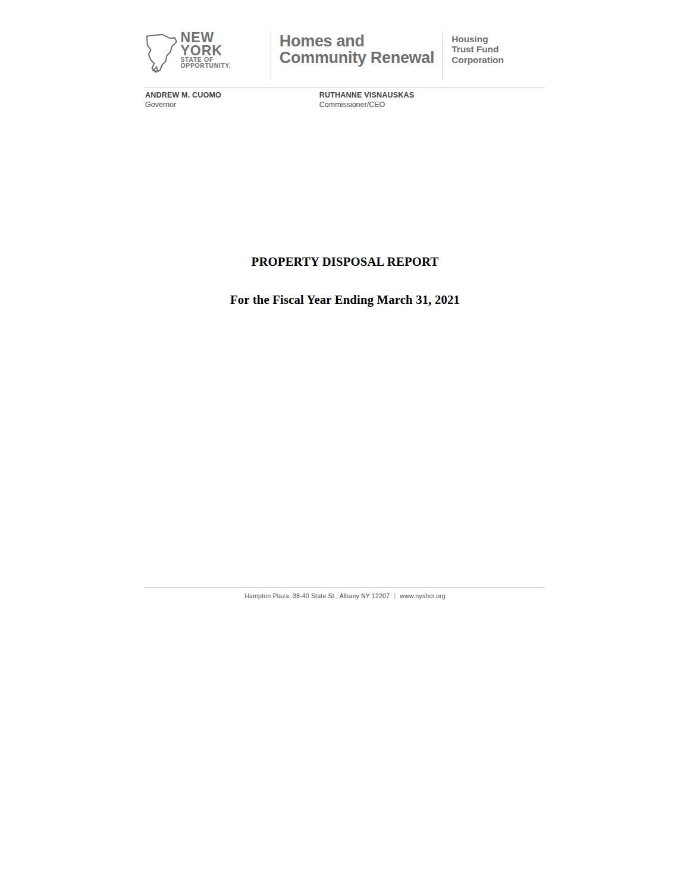NEW YORK
STATE OF
OPPORTUNITY.
Homes and
Community Renewal
Housing
Trust Fund
Corporation
ANDREW M. CUOMO
Governor
RUTHANNE VISNAUSKAS
Commissioner/CEO
PROPERTY DISPOSAL REPORT
For the Fiscal Year Ending March 31, 2021
Hampton Plaza, 38-40 State St., Albany NY 12207 | www.nyshcr.org